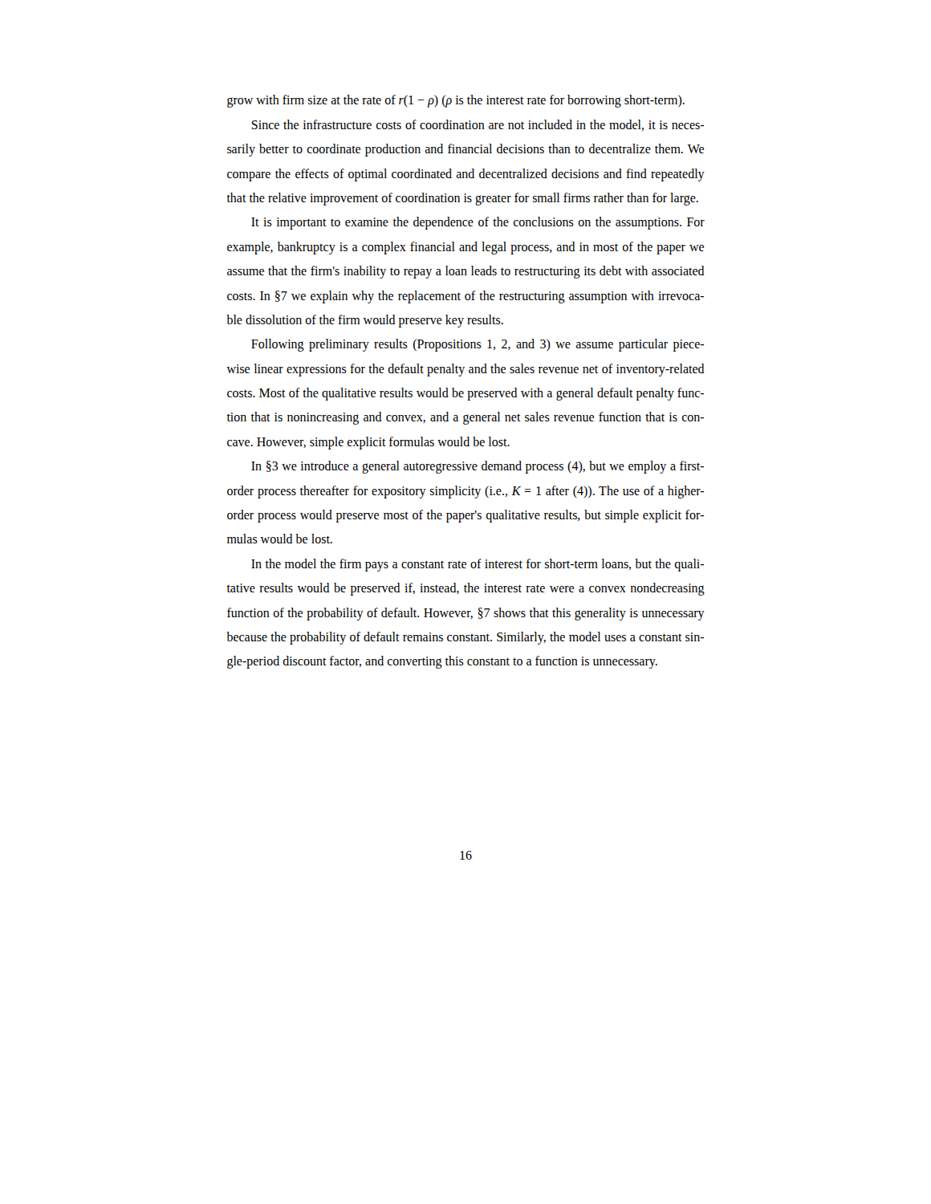grow with firm size at the rate of r(1 − ρ) (ρ is the interest rate for borrowing short-term).
Since the infrastructure costs of coordination are not included in the model, it is necessarily better to coordinate production and financial decisions than to decentralize them. We compare the effects of optimal coordinated and decentralized decisions and find repeatedly that the relative improvement of coordination is greater for small firms rather than for large.
It is important to examine the dependence of the conclusions on the assumptions. For example, bankruptcy is a complex financial and legal process, and in most of the paper we assume that the firm's inability to repay a loan leads to restructuring its debt with associated costs. In §7 we explain why the replacement of the restructuring assumption with irrevocable dissolution of the firm would preserve key results.
Following preliminary results (Propositions 1, 2, and 3) we assume particular piece-wise linear expressions for the default penalty and the sales revenue net of inventory-related costs. Most of the qualitative results would be preserved with a general default penalty function that is nonincreasing and convex, and a general net sales revenue function that is concave. However, simple explicit formulas would be lost.
In §3 we introduce a general autoregressive demand process (4), but we employ a first-order process thereafter for expository simplicity (i.e., K = 1 after (4)). The use of a higher-order process would preserve most of the paper's qualitative results, but simple explicit formulas would be lost.
In the model the firm pays a constant rate of interest for short-term loans, but the qualitative results would be preserved if, instead, the interest rate were a convex nondecreasing function of the probability of default. However, §7 shows that this generality is unnecessary because the probability of default remains constant. Similarly, the model uses a constant single-period discount factor, and converting this constant to a function is unnecessary.
16